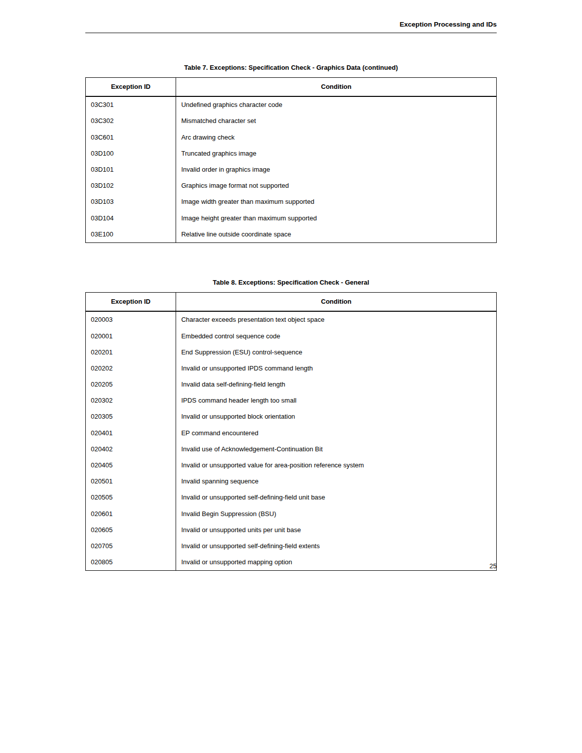Exception Processing and IDs
Table 7. Exceptions: Specification Check - Graphics Data (continued)
| Exception ID | Condition |
| --- | --- |
| 03C301 | Undefined graphics character code |
| 03C302 | Mismatched character set |
| 03C601 | Arc drawing check |
| 03D100 | Truncated graphics image |
| 03D101 | Invalid order in graphics image |
| 03D102 | Graphics image format not supported |
| 03D103 | Image width greater than maximum supported |
| 03D104 | Image height greater than maximum supported |
| 03E100 | Relative line outside coordinate space |
Table 8. Exceptions: Specification Check - General
| Exception ID | Condition |
| --- | --- |
| 020003 | Character exceeds presentation text object space |
| 020001 | Embedded control sequence code |
| 020201 | End Suppression (ESU) control-sequence |
| 020202 | Invalid or unsupported IPDS command length |
| 020205 | Invalid data self-defining-field length |
| 020302 | IPDS command header length too small |
| 020305 | Invalid or unsupported block orientation |
| 020401 | EP command encountered |
| 020402 | Invalid use of Acknowledgement-Continuation Bit |
| 020405 | Invalid or unsupported value for area-position reference system |
| 020501 | Invalid spanning sequence |
| 020505 | Invalid or unsupported self-defining-field unit base |
| 020601 | Invalid Begin Suppression (BSU) |
| 020605 | Invalid or unsupported units per unit base |
| 020705 | Invalid or unsupported self-defining-field extents |
| 020805 | Invalid or unsupported mapping option |
25